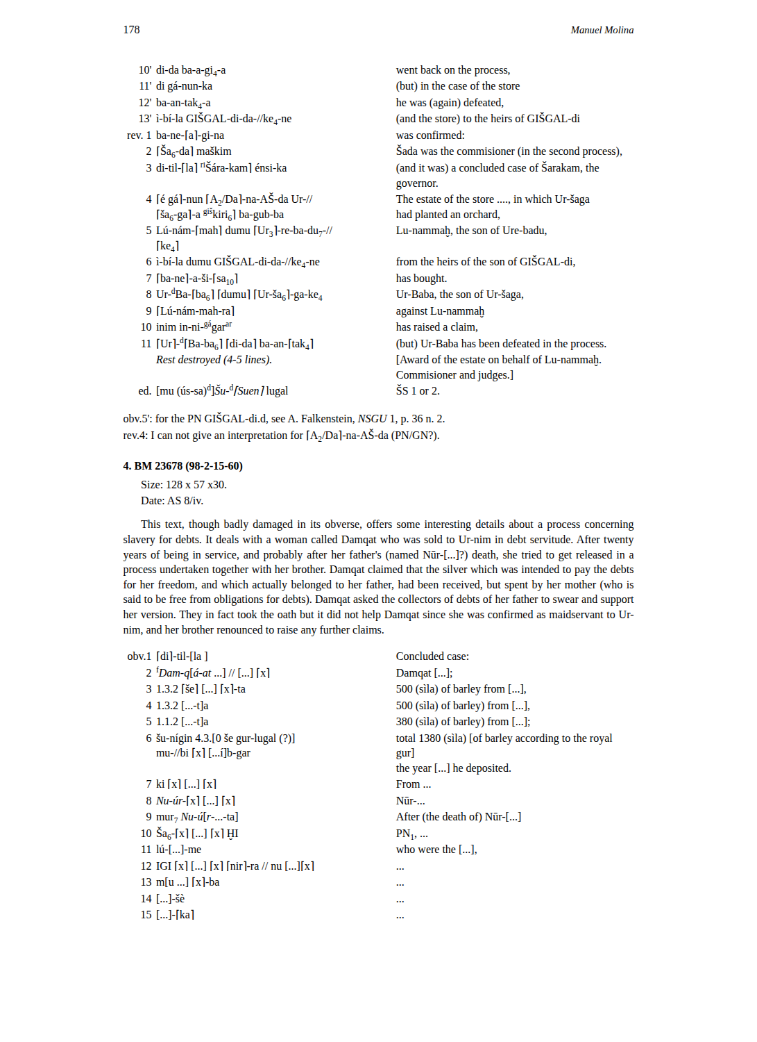178 Manuel Molina
| 10' | di-da ba-a-gi 4 -a | went back on the process, |
| 11' | di gá-nun-ka | (but) in the case of the store |
| 12' | ba-an-tak 4 -a | he was (again) defeated, |
| 13' | ì-bí-la GIŠGAL-di-da-//ke 4 -ne | (and the store) to the heirs of GIŠGAL-di |
| rev. 1 | ba-ne-⌈a⌉-gi-na | was confirmed: |
| 2 | ⌈Ša 6 -da⌉ maškim | Šada was the commisioner (in the second process), |
| 3 | di-til-⌈la⌉ ri Šára-kam⌉ énsi-ka | (and it was) a concluded case of Šarakam, the governor. |
| 4 | ⌈é gá⌉-nun ⌈A 2 /Da⌉-na-AŠ-da Ur-// ⌈ša 6 -ga⌉-a giš kiri 6 ⌉ ba-gub-ba | The estate of the store ...., in which Ur-šaga had planted an orchard, |
| 5 | Lú-nám-⌈mah⌉ dumu ⌈Ur 3 ⌉-re-ba-du 7 -// ⌈ke 4 ⌉ | Lu-nammaḫ, the son of Ure-badu, |
| 6 | ì-bí-la dumu GIŠGAL-di-da-//ke 4 -ne | from the heirs of the son of GIŠGAL-di, |
| 7 | ⌈ba-ne⌉-a-ši-⌈sa 10 ⌉ | has bought. |
| 8 | Ur- d Ba-⌈ba 6 ⌉ ⌈dumu⌉ ⌈Ur-ša 6 ⌉-ga-ke 4 | Ur-Baba, the son of Ur-šaga, |
| 9 | ⌈Lú-nám-mah-ra⌉ | against Lu-nammaḫ |
| 10 | inim in-ni- gá gar ar | has raised a claim, |
| 11 | ⌈Ur⌉- d ⌈Ba-ba 6 ⌉ ⌈di-da⌉ ba-an-⌈tak 4 ⌉ | (but) Ur-Baba has been defeated in the process. |
| | Rest destroyed (4-5 lines). | [Award of the estate on behalf of Lu-nammaḫ. Commisioner and judges.] |
| ed. | [mu (ús-sa) d ] Šu- d ⌈Suen⌉ lugal | ŠS 1 or 2. |
obv.5': for the PN GIŠGAL-di.d, see A. Falkenstein, NSGU 1, p. 36 n. 2.
rev.4: I can not give an interpretation for ⌈A2/Da⌉-na-AŠ-da (PN/GN?).
4. BM 23678 (98-2-15-60)
Size: 128 x 57 x30.
Date: AS 8/iv.
This text, though badly damaged in its obverse, offers some interesting details about a process concerning slavery for debts. It deals with a woman called Damqat who was sold to Ur-nim in debt servitude. After twenty years of being in service, and probably after her father's (named Nūr-[...]?) death, she tried to get released in a process undertaken together with her brother. Damqat claimed that the silver which was intended to pay the debts for her freedom, and which actually belonged to her father, had been received, but spent by her mother (who is said to be free from obligations for debts). Damqat asked the collectors of debts of her father to swear and support her version. They in fact took the oath but it did not help Damqat since she was confirmed as maidservant to Ur-nim, and her brother renounced to raise any further claims.
| obv.1 | ⌈di⌉-til-[la ] | Concluded case: |
| 2 | f Dam-q [ á-at ...] // [...] ⌈x⌉ | Damqat [...]; |
| 3 | 1.3.2 ⌈še⌉ [...] ⌈x⌉-ta | 500 (sìla) of barley from [...], |
| 4 | 1.3.2 [...-t]a | 500 (sìla) of barley) from [...], |
| 5 | 1.1.2 [...-t]a | 380 (sìla) of barley) from [...]; |
| 6 | šu-nígin 4.3.[0 še gur-lugal (?)] mu-//bi ⌈x⌉ [...í]b-gar | total 1380 (sìla) [of barley according to the royal gur] the year [...] he deposited. |
| 7 | ki ⌈x⌉ [...] ⌈x⌉ | From ... |
| 8 | Nu-úr- ⌈x⌉ [...] ⌈x⌉ | Nūr-... |
| 9 | mur 7 Nu-ú [ r -...-ta] | After (the death of) Nūr-[...] |
| 10 | Ša 6 -⌈x⌉ [...] ⌈x⌉ ḪI | PN 1 , ... |
| 11 | lú-[...]-me | who were the [...], |
| 12 | IGI ⌈x⌉ [...] ⌈x⌉ ⌈nir⌉-ra // nu [...]⌈x⌉ | ... |
| 13 | m[u ...] ⌈x⌉-ba | ... |
| 14 | [...]-šè | ... |
| 15 | [...]-⌈ka⌉ | ... |